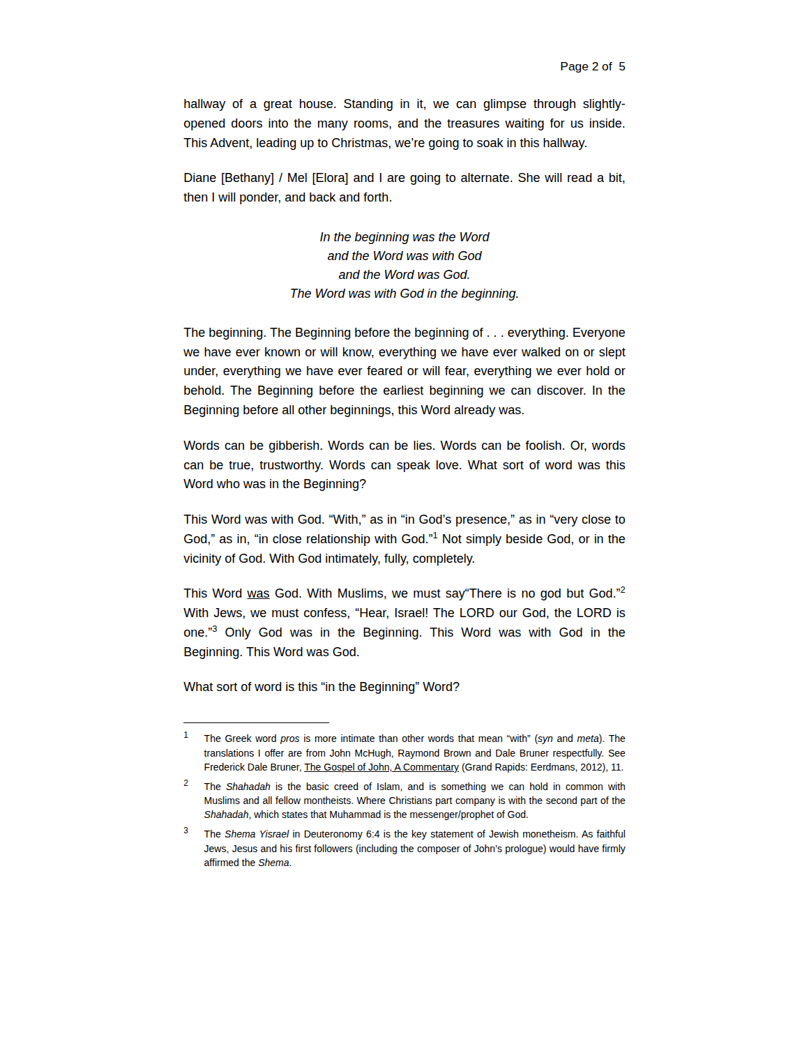Page 2 of 5
hallway of a great house. Standing in it, we can glimpse through slightly-opened doors into the many rooms, and the treasures waiting for us inside. This Advent, leading up to Christmas, we’re going to soak in this hallway.
Diane [Bethany] / Mel [Elora] and I are going to alternate. She will read a bit, then I will ponder, and back and forth.
In the beginning was the Word
and the Word was with God
and the Word was God.
The Word was with God in the beginning.
The beginning. The Beginning before the beginning of . . . everything. Everyone we have ever known or will know, everything we have ever walked on or slept under, everything we have ever feared or will fear, everything we ever hold or behold. The Beginning before the earliest beginning we can discover. In the Beginning before all other beginnings, this Word already was.
Words can be gibberish. Words can be lies. Words can be foolish. Or, words can be true, trustworthy. Words can speak love. What sort of word was this Word who was in the Beginning?
This Word was with God. “With,” as in “in God’s presence,” as in “very close to God,” as in, “in close relationship with God.”1 Not simply beside God, or in the vicinity of God. With God intimately, fully, completely.
This Word was God. With Muslims, we must say“There is no god but God.”2 With Jews, we must confess, “Hear, Israel! The LORD our God, the LORD is one.”3 Only God was in the Beginning. This Word was with God in the Beginning. This Word was God.
What sort of word is this “in the Beginning” Word?
1
The Greek word pros is more intimate than other words that mean “with” (syn and meta). The translations I offer are from John McHugh, Raymond Brown and Dale Bruner respectfully. See Frederick Dale Bruner, The Gospel of John, A Commentary (Grand Rapids: Eerdmans, 2012), 11.
2
The Shahadah is the basic creed of Islam, and is something we can hold in common with Muslims and all fellow montheists. Where Christians part company is with the second part of the Shahadah, which states that Muhammad is the messenger/prophet of God.
3
The Shema Yisrael in Deuteronomy 6:4 is the key statement of Jewish monetheism. As faithful Jews, Jesus and his first followers (including the composer of John’s prologue) would have firmly affirmed the Shema.